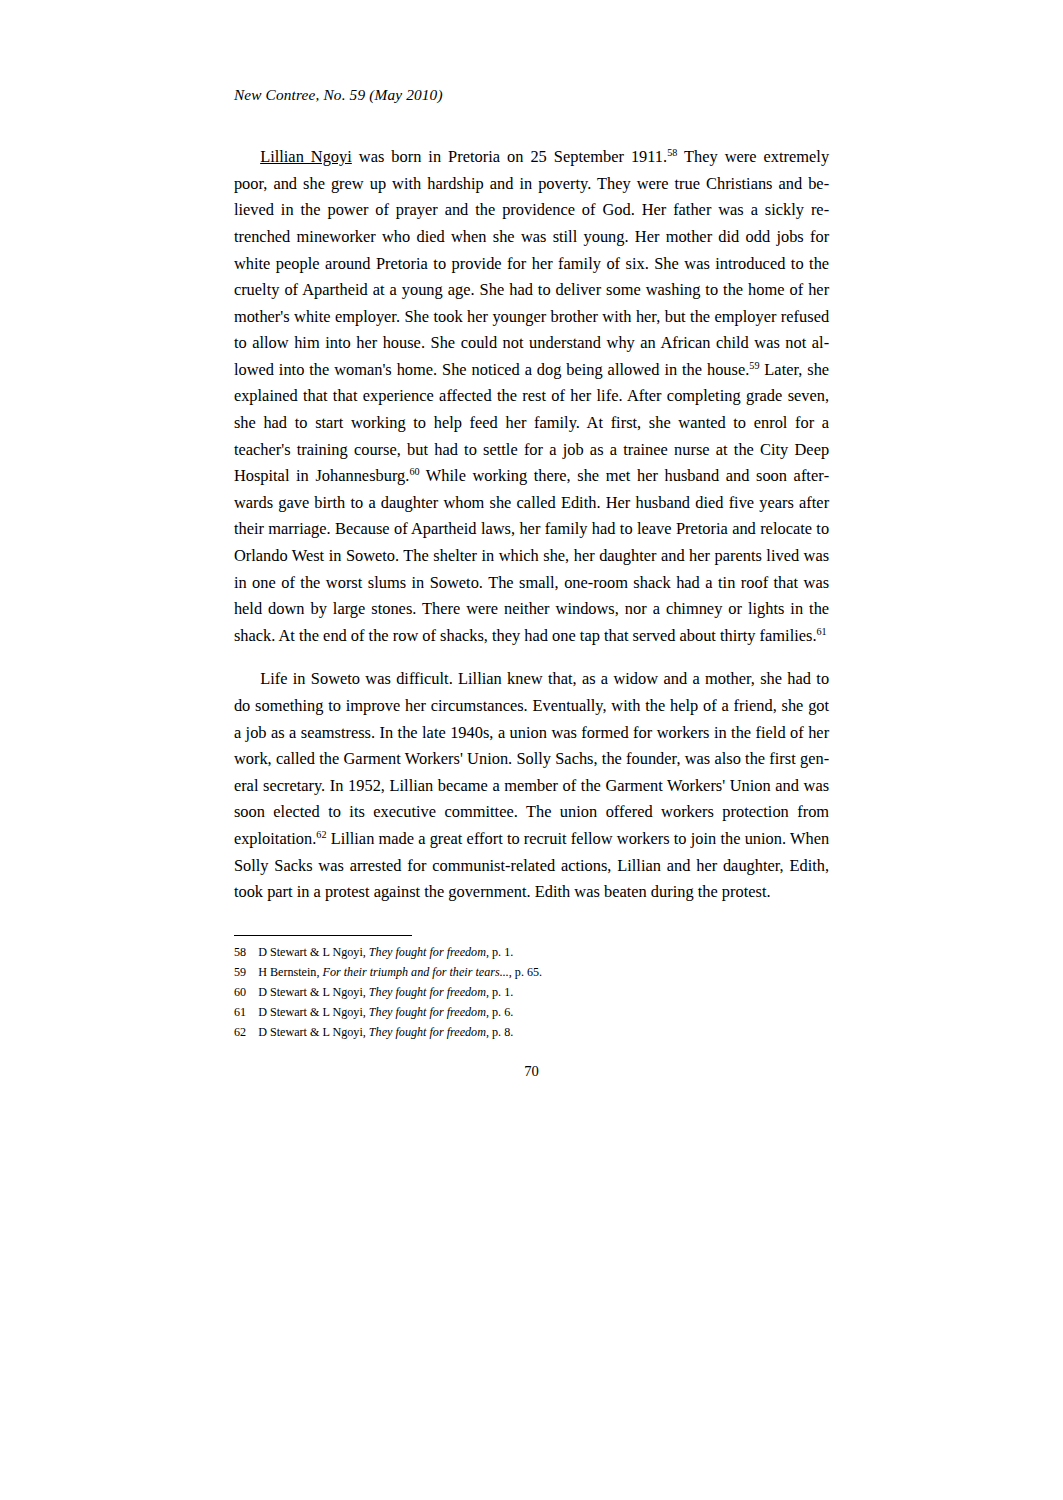New Contree, No. 59 (May 2010)
Lillian Ngoyi was born in Pretoria on 25 September 1911.58 They were extremely poor, and she grew up with hardship and in poverty. They were true Christians and believed in the power of prayer and the providence of God. Her father was a sickly retrenched mineworker who died when she was still young. Her mother did odd jobs for white people around Pretoria to provide for her family of six. She was introduced to the cruelty of Apartheid at a young age. She had to deliver some washing to the home of her mother's white employer. She took her younger brother with her, but the employer refused to allow him into her house. She could not understand why an African child was not allowed into the woman's home. She noticed a dog being allowed in the house.59 Later, she explained that that experience affected the rest of her life. After completing grade seven, she had to start working to help feed her family. At first, she wanted to enrol for a teacher's training course, but had to settle for a job as a trainee nurse at the City Deep Hospital in Johannesburg.60 While working there, she met her husband and soon afterwards gave birth to a daughter whom she called Edith. Her husband died five years after their marriage. Because of Apartheid laws, her family had to leave Pretoria and relocate to Orlando West in Soweto. The shelter in which she, her daughter and her parents lived was in one of the worst slums in Soweto. The small, one-room shack had a tin roof that was held down by large stones. There were neither windows, nor a chimney or lights in the shack. At the end of the row of shacks, they had one tap that served about thirty families.61
Life in Soweto was difficult. Lillian knew that, as a widow and a mother, she had to do something to improve her circumstances. Eventually, with the help of a friend, she got a job as a seamstress. In the late 1940s, a union was formed for workers in the field of her work, called the Garment Workers' Union. Solly Sachs, the founder, was also the first general secretary. In 1952, Lillian became a member of the Garment Workers' Union and was soon elected to its executive committee. The union offered workers protection from exploitation.62 Lillian made a great effort to recruit fellow workers to join the union. When Solly Sacks was arrested for communist-related actions, Lillian and her daughter, Edith, took part in a protest against the government. Edith was beaten during the protest.
58 D Stewart & L Ngoyi, They fought for freedom, p. 1.
59 H Bernstein, For their triumph and for their tears..., p. 65.
60 D Stewart & L Ngoyi, They fought for freedom, p. 1.
61 D Stewart & L Ngoyi, They fought for freedom, p. 6.
62 D Stewart & L Ngoyi, They fought for freedom, p. 8.
70